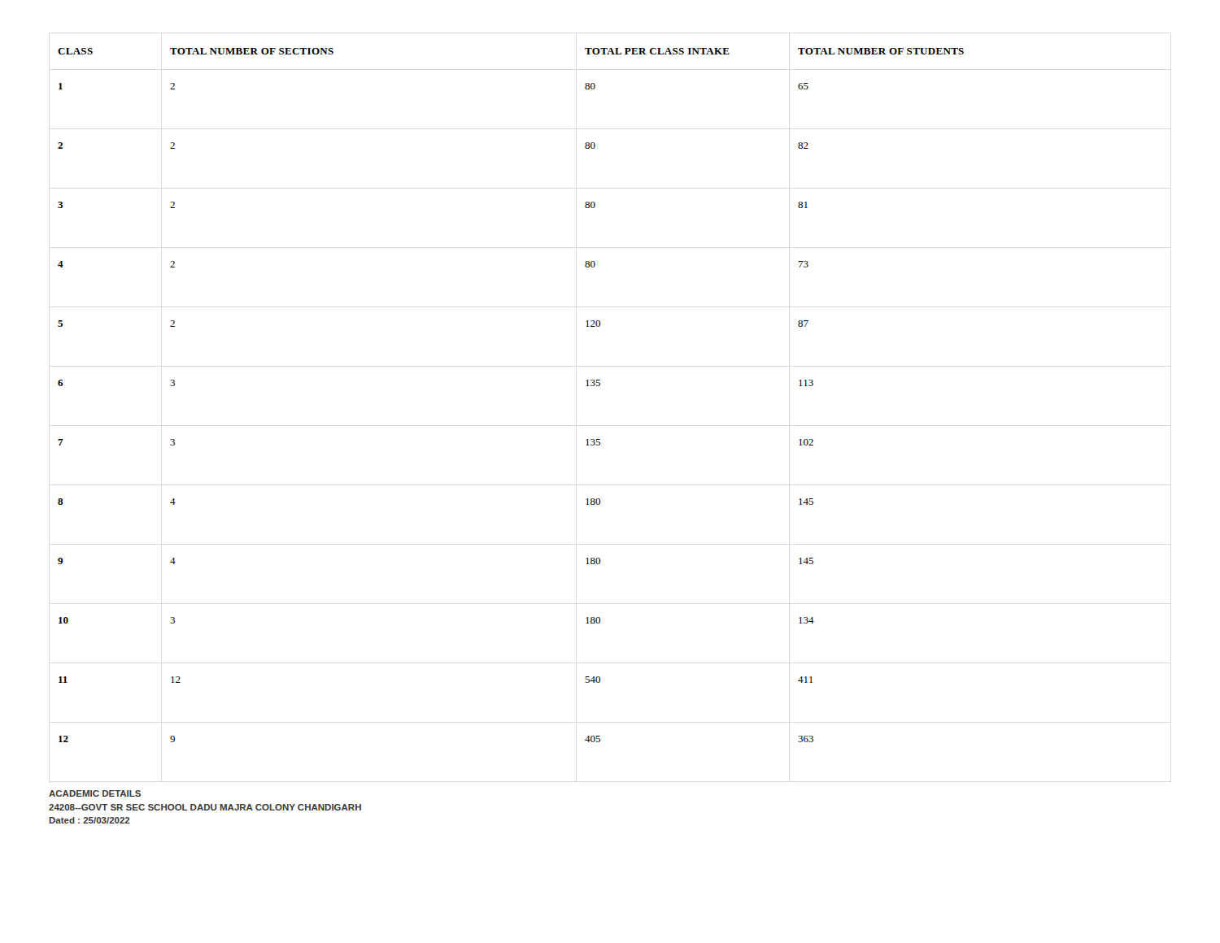| CLASS | TOTAL NUMBER OF SECTIONS | TOTAL PER CLASS INTAKE | TOTAL NUMBER OF STUDENTS |
| --- | --- | --- | --- |
| 1 | 2 | 80 | 65 |
| 2 | 2 | 80 | 82 |
| 3 | 2 | 80 | 81 |
| 4 | 2 | 80 | 73 |
| 5 | 2 | 120 | 87 |
| 6 | 3 | 135 | 113 |
| 7 | 3 | 135 | 102 |
| 8 | 4 | 180 | 145 |
| 9 | 4 | 180 | 145 |
| 10 | 3 | 180 | 134 |
| 11 | 12 | 540 | 411 |
| 12 | 9 | 405 | 363 |
ACADEMIC DETAILS
24208--GOVT SR SEC SCHOOL DADU MAJRA COLONY CHANDIGARH
Dated : 25/03/2022